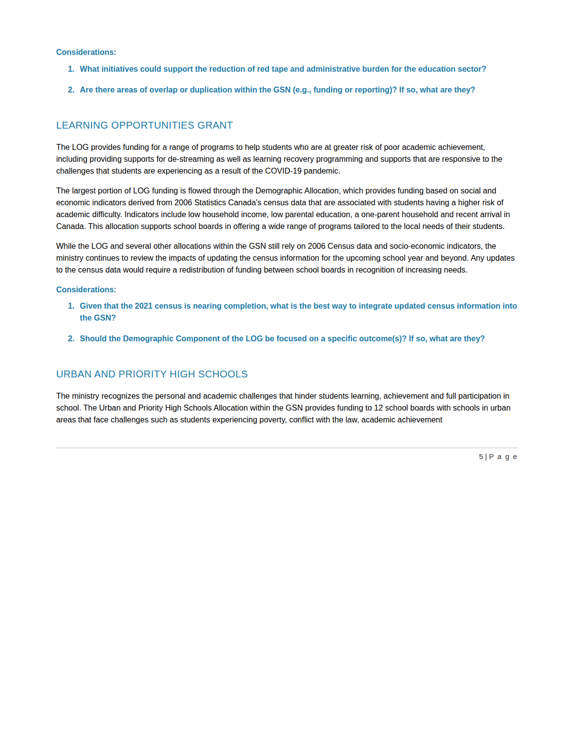Considerations:
What initiatives could support the reduction of red tape and administrative burden for the education sector?
Are there areas of overlap or duplication within the GSN (e.g., funding or reporting)? If so, what are they?
LEARNING OPPORTUNITIES GRANT
The LOG provides funding for a range of programs to help students who are at greater risk of poor academic achievement, including providing supports for de-streaming as well as learning recovery programming and supports that are responsive to the challenges that students are experiencing as a result of the COVID-19 pandemic.
The largest portion of LOG funding is flowed through the Demographic Allocation, which provides funding based on social and economic indicators derived from 2006 Statistics Canada's census data that are associated with students having a higher risk of academic difficulty. Indicators include low household income, low parental education, a one-parent household and recent arrival in Canada. This allocation supports school boards in offering a wide range of programs tailored to the local needs of their students.
While the LOG and several other allocations within the GSN still rely on 2006 Census data and socio-economic indicators, the ministry continues to review the impacts of updating the census information for the upcoming school year and beyond. Any updates to the census data would require a redistribution of funding between school boards in recognition of increasing needs.
Considerations:
Given that the 2021 census is nearing completion, what is the best way to integrate updated census information into the GSN?
Should the Demographic Component of the LOG be focused on a specific outcome(s)? If so, what are they?
URBAN AND PRIORITY HIGH SCHOOLS
The ministry recognizes the personal and academic challenges that hinder students learning, achievement and full participation in school. The Urban and Priority High Schools Allocation within the GSN provides funding to 12 school boards with schools in urban areas that face challenges such as students experiencing poverty, conflict with the law, academic achievement
5 | P a g e